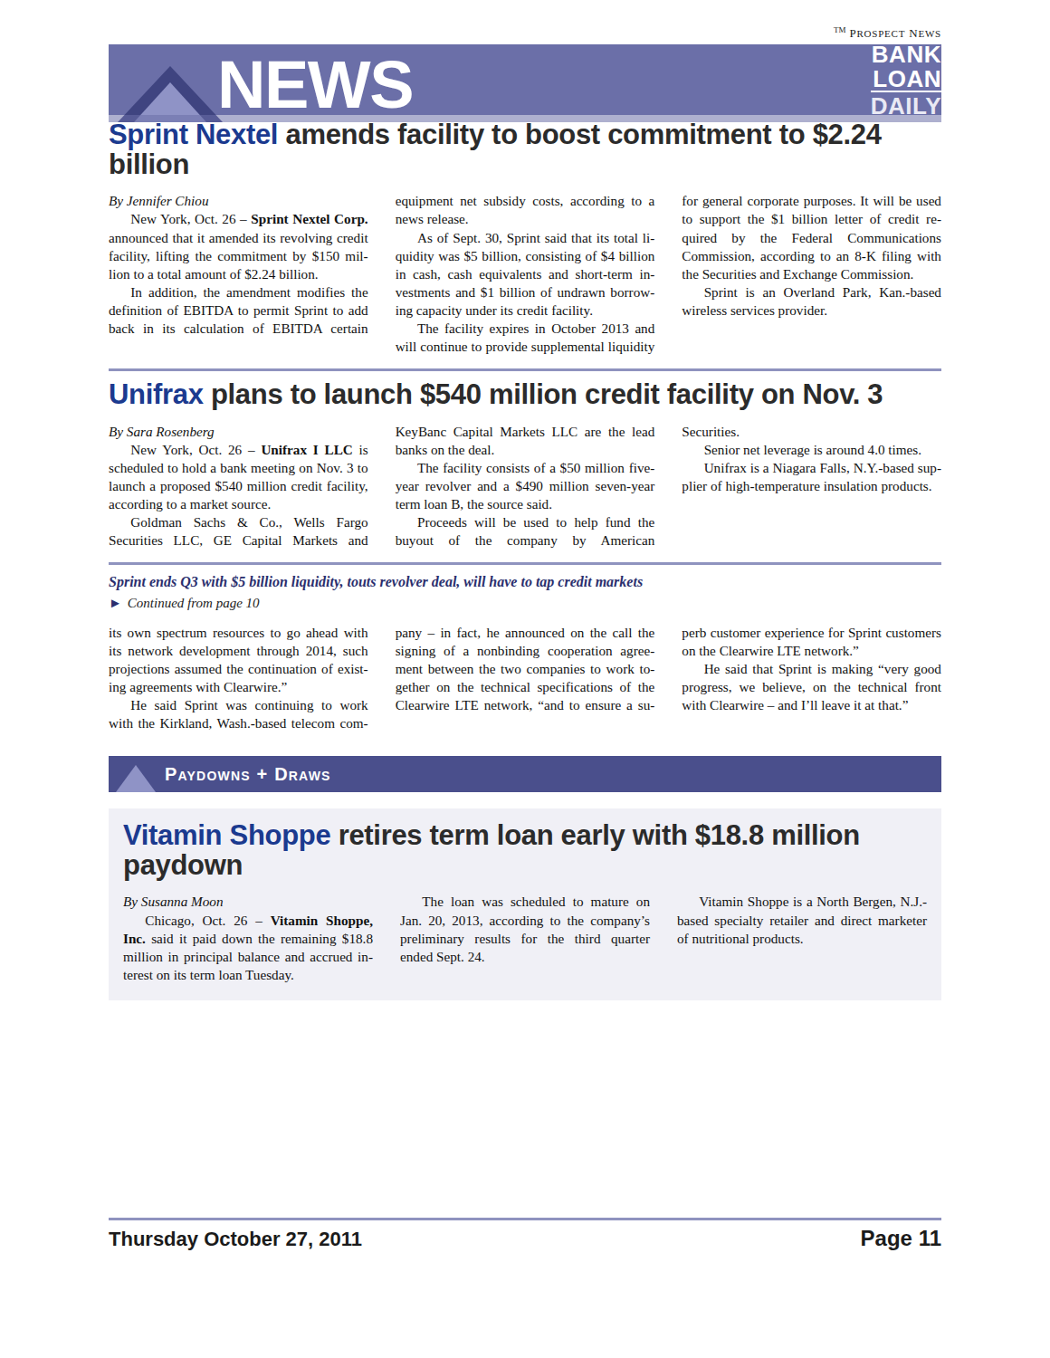TM PROSPECT NEWS
NEWS
BANK
LOAN
DAILY
Sprint Nextel amends facility to boost commitment to $2.24 billion
By Jennifer Chiou
New York, Oct. 26 – Sprint Nextel Corp. announced that it amended its revolving credit facility, lifting the commitment by $150 million to a total amount of $2.24 billion.
In addition, the amendment modifies the definition of EBITDA to permit Sprint to add back in its calculation of EBITDA certain equipment net subsidy costs, according to a news release.
As of Sept. 30, Sprint said that its total liquidity was $5 billion, consisting of $4 billion in cash, cash equivalents and short-term investments and $1 billion of undrawn borrowing capacity under its credit facility.
The facility expires in October 2013 and will continue to provide supplemental liquidity for general corporate purposes. It will be used to support the $1 billion letter of credit required by the Federal Communications Commission, according to an 8-K filing with the Securities and Exchange Commission.
Sprint is an Overland Park, Kan.-based wireless services provider.
Unifrax plans to launch $540 million credit facility on Nov. 3
By Sara Rosenberg
New York, Oct. 26 – Unifrax I LLC is scheduled to hold a bank meeting on Nov. 3 to launch a proposed $540 million credit facility, according to a market source.
Goldman Sachs & Co., Wells Fargo Securities LLC, GE Capital Markets and KeyBanc Capital Markets LLC are the lead banks on the deal.
The facility consists of a $50 million five-year revolver and a $490 million seven-year term loan B, the source said.
Proceeds will be used to help fund the buyout of the company by American Securities.
Senior net leverage is around 4.0 times.
Unifrax is a Niagara Falls, N.Y.-based supplier of high-temperature insulation products.
Sprint ends Q3 with $5 billion liquidity, touts revolver deal, will have to tap credit markets
►Continued from page 10
its own spectrum resources to go ahead with its network development through 2014, such projections assumed the continuation of existing agreements with Clearwire.”
He said Sprint was continuing to work with the Kirkland, Wash.-based telecom company – in fact, he announced on the call the signing of a nonbinding cooperation agreement between the two companies to work together on the technical specifications of the Clearwire LTE network, “and to ensure a superb customer experience for Sprint customers on the Clearwire LTE network.”
He said that Sprint is making “very good progress, we believe, on the technical front with Clearwire – and I’ll leave it at that.”
Paydowns + Draws
Vitamin Shoppe retires term loan early with $18.8 million paydown
By Susanna Moon
Chicago, Oct. 26 – Vitamin Shoppe, Inc. said it paid down the remaining $18.8 million in principal balance and accrued interest on its term loan Tuesday.
The loan was scheduled to mature on Jan. 20, 2013, according to the company’s preliminary results for the third quarter ended Sept. 24.
Vitamin Shoppe is a North Bergen, N.J.-based specialty retailer and direct marketer of nutritional products.
Thursday October 27, 2011
Page 11